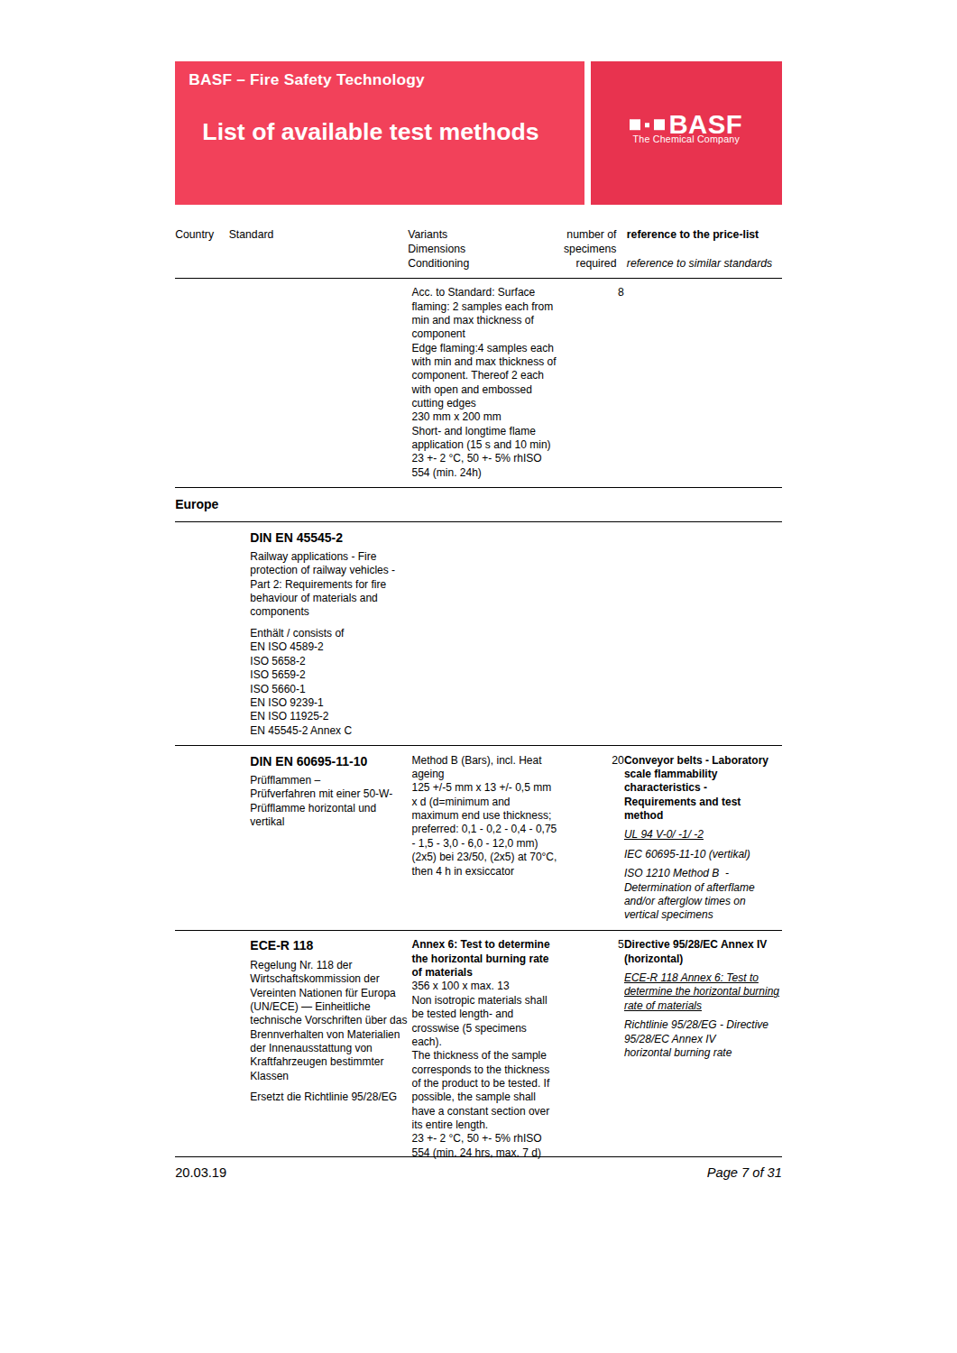BASF – Fire Safety Technology
List of available test methods
BASF
The Chemical Company
Country
Standard
Variants
Dimensions
Conditioning
number of
specimens
required
reference to the price-list
reference to similar standards
| | | Acc. to Standard: Surface flaming: 2 samples each from min and max thickness of component Edge flaming:4 samples each with min and max thickness of component. Thereof 2 each with open and embossed cutting edges 230 mm x 200 mm Short- and longtime flame application (15 s and 10 min) 23 +- 2 °C, 50 +- 5% rhISO 554 (min. 24h) | 8 | |
Europe
| | DIN EN 45545-2 Railway applications - Fire protection of railway vehicles - Part 2: Requirements for fire behaviour of materials and components Enthält / consists of EN ISO 4589-2 ISO 5658-2 ISO 5659-2 ISO 5660-1 EN ISO 9239-1 EN ISO 11925-2 EN 45545-2 Annex C | | | |
| | DIN EN 60695-11-10 Prüfflammen – Prüfverfahren mit einer 50-W-Prüfflamme horizontal und vertikal | Method B (Bars), incl. Heat ageing 125 +/-5 mm x 13 +/- 0,5 mm x d (d=minimum and maximum end use thickness; preferred: 0,1 - 0,2 - 0,4 - 0,75 - 1,5 - 3,0 - 6,0 - 12,0 mm) (2x5) bei 23/50, (2x5) at 70°C, then 4 h in exsiccator | 20 | Conveyor belts - Laboratory scale flammability characteristics - Requirements and test method UL 94 V-0/ -1/ -2 IEC 60695-11-10 (vertikal) ISO 1210 Method B - Determination of afterflame and/or afterglow times on vertical specimens |
| | ECE-R 118 Regelung Nr. 118 der Wirtschaftskommission der Vereinten Nationen für Europa (UN/ECE) — Einheitliche technische Vorschriften über das Brennverhalten von Materialien der Innenausstattung von Kraftfahrzeugen bestimmter Klassen Ersetzt die Richtlinie 95/28/EG | Annex 6: Test to determine the horizontal burning rate of materials 356 x 100 x max. 13 Non isotropic materials shall be tested length- and crosswise (5 specimens each). The thickness of the sample corresponds to the thickness of the product to be tested. If possible, the sample shall have a constant section over its entire length. 23 +- 2 °C, 50 +- 5% rhISO 554 (min. 24 hrs, max. 7 d) | 5 | Directive 95/28/EC Annex IV (horizontal) ECE-R 118 Annex 6: Test to determine the horizontal burning rate of materials Richtlinie 95/28/EG - Directive 95/28/EC Annex IV horizontal burning rate |
20.03.19
Page 7 of 31